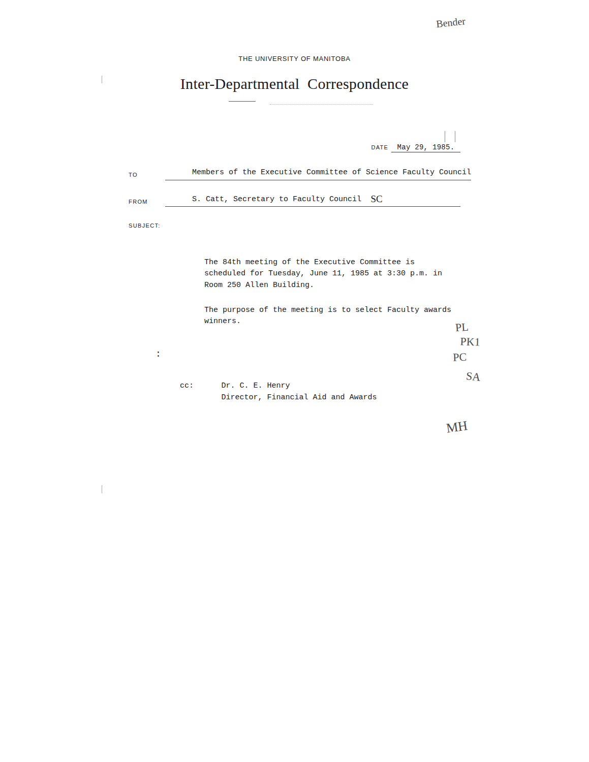Bender
THE UNIVERSITY OF MANITOBA
Inter-Departmental Correspondence
DATE May 29, 1985.
TO
Members of the Executive Committee of Science Faculty Council
FROM
S. Catt, Secretary to Faculty Council SC
SUBJECT:
The 84th meeting of the Executive Committee is scheduled for Tuesday, June 11, 1985 at 3:30 p.m. in Room 250 Allen Building.
The purpose of the meeting is to select Faculty awards winners.
:
cc:
Dr. C. E. Henry
Director, Financial Aid and Awards
PL PK1 PC SA
MH